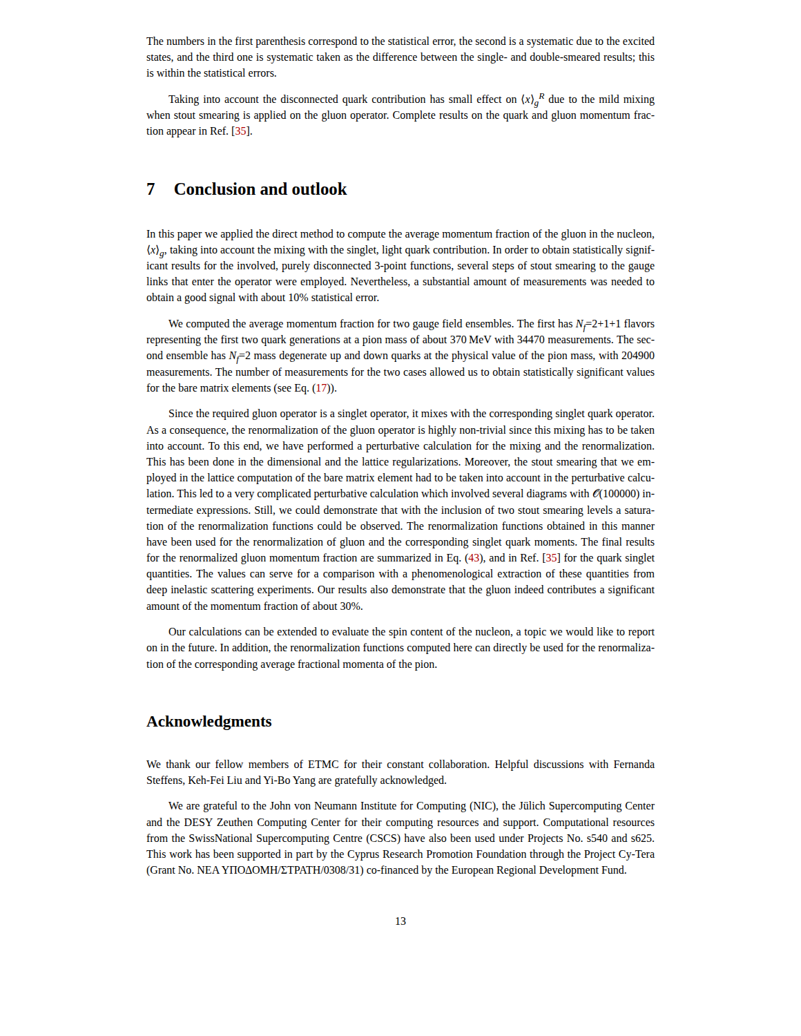The numbers in the first parenthesis correspond to the statistical error, the second is a systematic due to the excited states, and the third one is systematic taken as the difference between the single- and double-smeared results; this is within the statistical errors.
Taking into account the disconnected quark contribution has small effect on ⟨x⟩gR due to the mild mixing when stout smearing is applied on the gluon operator. Complete results on the quark and gluon momentum fraction appear in Ref. [35].
7 Conclusion and outlook
In this paper we applied the direct method to compute the average momentum fraction of the gluon in the nucleon, ⟨x⟩g, taking into account the mixing with the singlet, light quark contribution. In order to obtain statistically significant results for the involved, purely disconnected 3-point functions, several steps of stout smearing to the gauge links that enter the operator were employed. Nevertheless, a substantial amount of measurements was needed to obtain a good signal with about 10% statistical error.
We computed the average momentum fraction for two gauge field ensembles. The first has Nf=2+1+1 flavors representing the first two quark generations at a pion mass of about 370 MeV with 34470 measurements. The second ensemble has Nf=2 mass degenerate up and down quarks at the physical value of the pion mass, with 204900 measurements. The number of measurements for the two cases allowed us to obtain statistically significant values for the bare matrix elements (see Eq. (17)).
Since the required gluon operator is a singlet operator, it mixes with the corresponding singlet quark operator. As a consequence, the renormalization of the gluon operator is highly non-trivial since this mixing has to be taken into account. To this end, we have performed a perturbative calculation for the mixing and the renormalization. This has been done in the dimensional and the lattice regularizations. Moreover, the stout smearing that we employed in the lattice computation of the bare matrix element had to be taken into account in the perturbative calculation. This led to a very complicated perturbative calculation which involved several diagrams with 𝒪(100000) intermediate expressions. Still, we could demonstrate that with the inclusion of two stout smearing levels a saturation of the renormalization functions could be observed. The renormalization functions obtained in this manner have been used for the renormalization of gluon and the corresponding singlet quark moments. The final results for the renormalized gluon momentum fraction are summarized in Eq. (43), and in Ref. [35] for the quark singlet quantities. The values can serve for a comparison with a phenomenological extraction of these quantities from deep inelastic scattering experiments. Our results also demonstrate that the gluon indeed contributes a significant amount of the momentum fraction of about 30%.
Our calculations can be extended to evaluate the spin content of the nucleon, a topic we would like to report on in the future. In addition, the renormalization functions computed here can directly be used for the renormalization of the corresponding average fractional momenta of the pion.
Acknowledgments
We thank our fellow members of ETMC for their constant collaboration. Helpful discussions with Fernanda Steffens, Keh-Fei Liu and Yi-Bo Yang are gratefully acknowledged.
We are grateful to the John von Neumann Institute for Computing (NIC), the Jülich Supercomputing Center and the DESY Zeuthen Computing Center for their computing resources and support. Computational resources from the SwissNational Supercomputing Centre (CSCS) have also been used under Projects No. s540 and s625. This work has been supported in part by the Cyprus Research Promotion Foundation through the Project Cy-Tera (Grant No. ΝΕΑ ΥΠΟΔΟΜΗ/ΣΤΡΑΤΗ/0308/31) co-financed by the European Regional Development Fund.
13